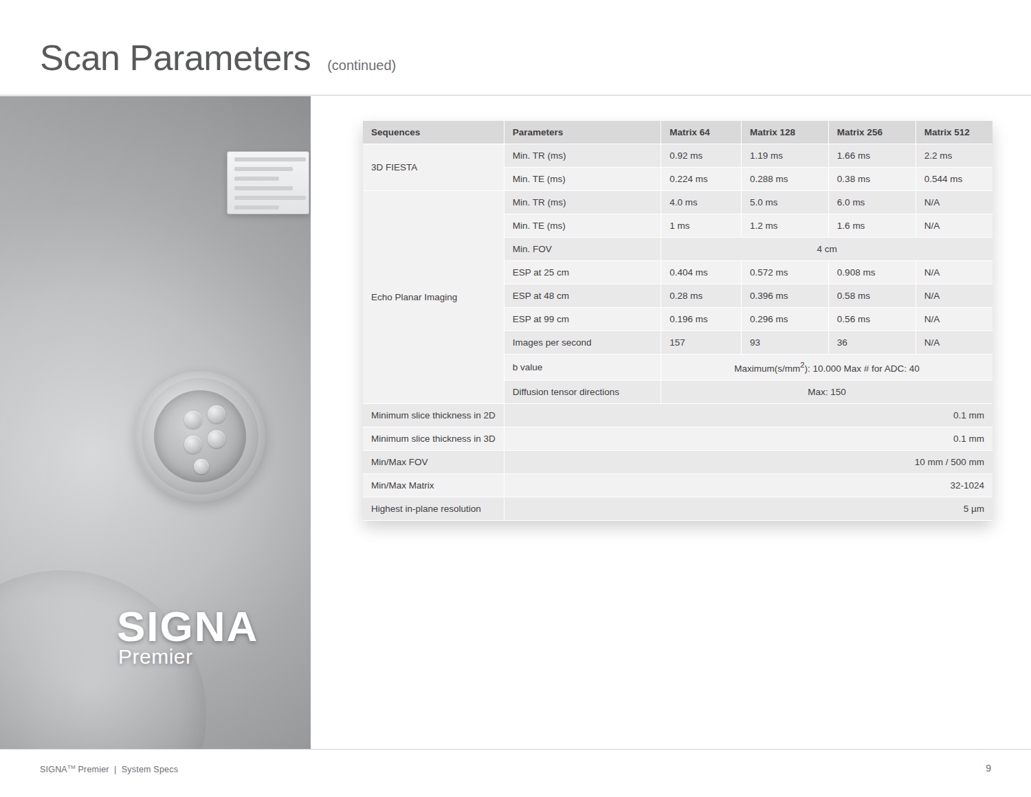Scan Parameters (continued)
SIGNA
Premier
| Sequences | Parameters | Matrix 64 | Matrix 128 | Matrix 256 | Matrix 512 |
| --- | --- | --- | --- | --- | --- |
| 3D FIESTA | Min. TR (ms) | 0.92 ms | 1.19 ms | 1.66 ms | 2.2 ms |
| Min. TE (ms) | 0.224 ms | 0.288 ms | 0.38 ms | 0.544 ms |
| Echo Planar Imaging | Min. TR (ms) | 4.0 ms | 5.0 ms | 6.0 ms | N/A |
| Min. TE (ms) | 1 ms | 1.2 ms | 1.6 ms | N/A |
| Min. FOV | 4 cm |
| ESP at 25 cm | 0.404 ms | 0.572 ms | 0.908 ms | N/A |
| ESP at 48 cm | 0.28 ms | 0.396 ms | 0.58 ms | N/A |
| ESP at 99 cm | 0.196 ms | 0.296 ms | 0.56 ms | N/A |
| Images per second | 157 | 93 | 36 | N/A |
| b value | Maximum(s/mm 2 ): 10.000 Max # for ADC: 40 |
| Diffusion tensor directions | Max: 150 |
| Minimum slice thickness in 2D | 0.1 mm |
| Minimum slice thickness in 3D | 0.1 mm |
| Min/Max FOV | 10 mm / 500 mm |
| Min/Max Matrix | 32-1024 |
| Highest in-plane resolution | 5 µm |
SIGNATM Premier | System Specs
9